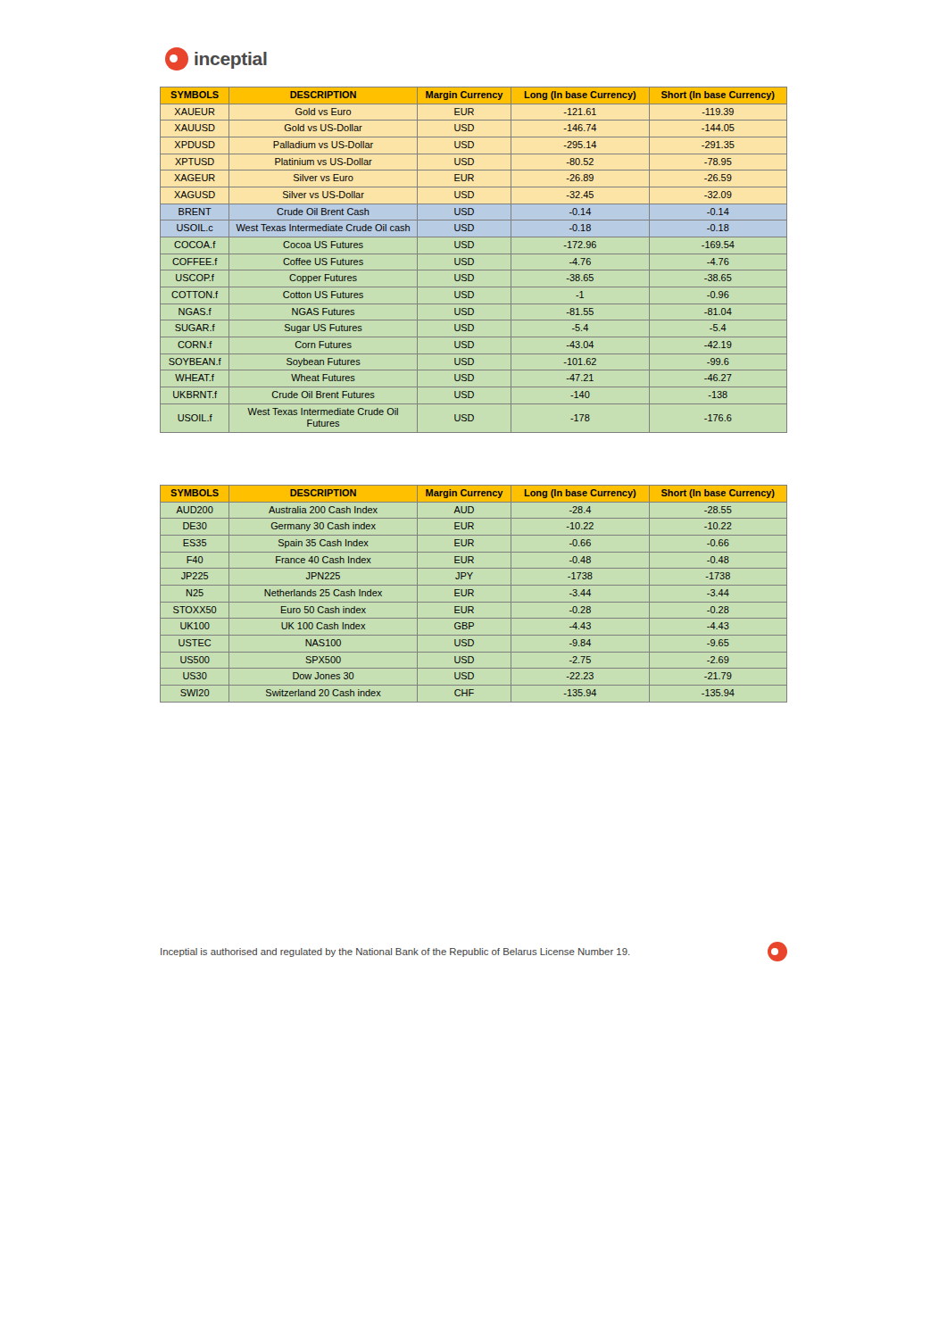inceptial
| SYMBOLS | DESCRIPTION | Margin Currency | Long (In base Currency) | Short (In base Currency) |
| --- | --- | --- | --- | --- |
| XAUEUR | Gold vs Euro | EUR | -121.61 | -119.39 |
| XAUUSD | Gold vs US-Dollar | USD | -146.74 | -144.05 |
| XPDUSD | Palladium vs US-Dollar | USD | -295.14 | -291.35 |
| XPTUSD | Platinium vs US-Dollar | USD | -80.52 | -78.95 |
| XAGEUR | Silver vs Euro | EUR | -26.89 | -26.59 |
| XAGUSD | Silver vs US-Dollar | USD | -32.45 | -32.09 |
| BRENT | Crude Oil Brent Cash | USD | -0.14 | -0.14 |
| USOIL.c | West Texas Intermediate Crude Oil cash | USD | -0.18 | -0.18 |
| COCOA.f | Cocoa US Futures | USD | -172.96 | -169.54 |
| COFFEE.f | Coffee US Futures | USD | -4.76 | -4.76 |
| USCOP.f | Copper Futures | USD | -38.65 | -38.65 |
| COTTON.f | Cotton US Futures | USD | -1 | -0.96 |
| NGAS.f | NGAS Futures | USD | -81.55 | -81.04 |
| SUGAR.f | Sugar US Futures | USD | -5.4 | -5.4 |
| CORN.f | Corn Futures | USD | -43.04 | -42.19 |
| SOYBEAN.f | Soybean Futures | USD | -101.62 | -99.6 |
| WHEAT.f | Wheat Futures | USD | -47.21 | -46.27 |
| UKBRNT.f | Crude Oil Brent Futures | USD | -140 | -138 |
| USOIL.f | West Texas Intermediate Crude Oil Futures | USD | -178 | -176.6 |
| SYMBOLS | DESCRIPTION | Margin Currency | Long (In base Currency) | Short (In base Currency) |
| --- | --- | --- | --- | --- |
| AUD200 | Australia 200 Cash Index | AUD | -28.4 | -28.55 |
| DE30 | Germany 30 Cash index | EUR | -10.22 | -10.22 |
| ES35 | Spain 35 Cash Index | EUR | -0.66 | -0.66 |
| F40 | France 40 Cash Index | EUR | -0.48 | -0.48 |
| JP225 | JPN225 | JPY | -1738 | -1738 |
| N25 | Netherlands 25 Cash Index | EUR | -3.44 | -3.44 |
| STOXX50 | Euro 50 Cash index | EUR | -0.28 | -0.28 |
| UK100 | UK 100 Cash Index | GBP | -4.43 | -4.43 |
| USTEC | NAS100 | USD | -9.84 | -9.65 |
| US500 | SPX500 | USD | -2.75 | -2.69 |
| US30 | Dow Jones 30 | USD | -22.23 | -21.79 |
| SWI20 | Switzerland 20 Cash index | CHF | -135.94 | -135.94 |
Inceptial is authorised and regulated by the National Bank of the Republic of Belarus License Number 19.